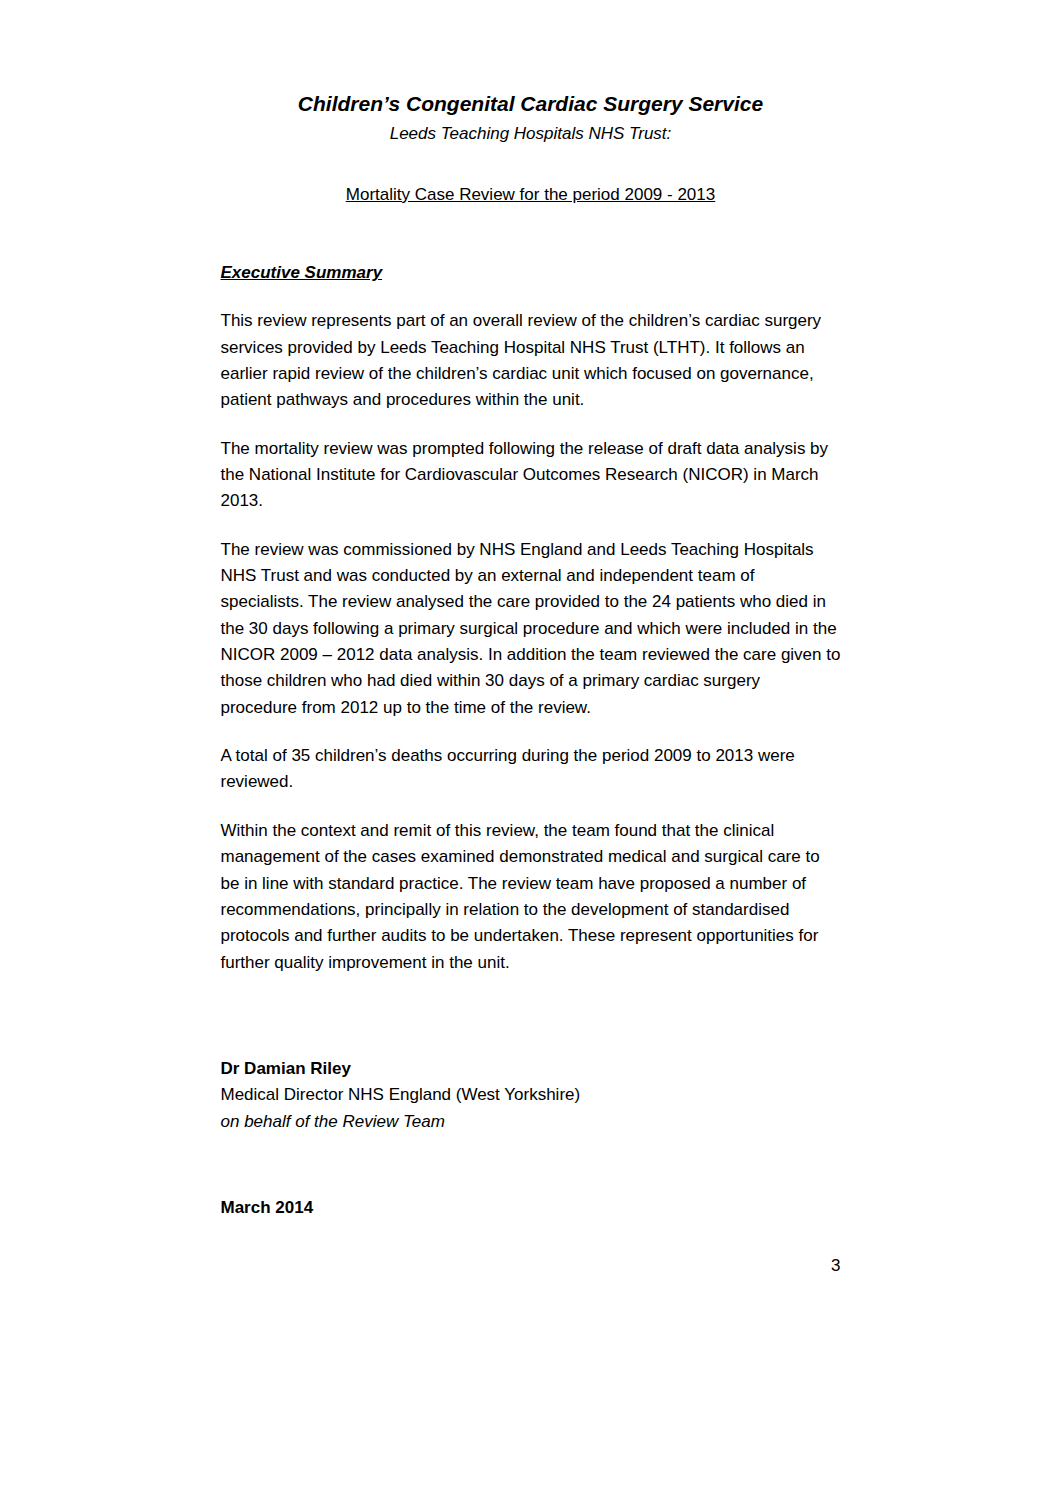Children’s Congenital Cardiac Surgery Service
Leeds Teaching Hospitals NHS Trust:
Mortality Case Review for the period 2009 - 2013
Executive Summary
This review represents part of an overall review of the children’s cardiac surgery services provided by Leeds Teaching Hospital NHS Trust (LTHT). It follows an earlier rapid review of the children’s cardiac unit which focused on governance, patient pathways and procedures within the unit.
The mortality review was prompted following the release of draft data analysis by the National Institute for Cardiovascular Outcomes Research (NICOR) in March 2013.
The review was commissioned by NHS England and Leeds Teaching Hospitals NHS Trust and was conducted by an external and independent team of specialists. The review analysed the care provided to the 24 patients who died in the 30 days following a primary surgical procedure and which were included in the NICOR 2009 – 2012 data analysis. In addition the team reviewed the care given to those children who had died within 30 days of a primary cardiac surgery procedure from 2012 up to the time of the review.
A total of 35 children’s deaths occurring during the period 2009 to 2013 were reviewed.
Within the context and remit of this review, the team found that the clinical management of the cases examined demonstrated medical and surgical care to be in line with standard practice. The review team have proposed a number of recommendations, principally in relation to the development of standardised protocols and further audits to be undertaken. These represent opportunities for further quality improvement in the unit.
Dr Damian Riley
Medical Director NHS England (West Yorkshire)
on behalf of the Review Team
March 2014
3